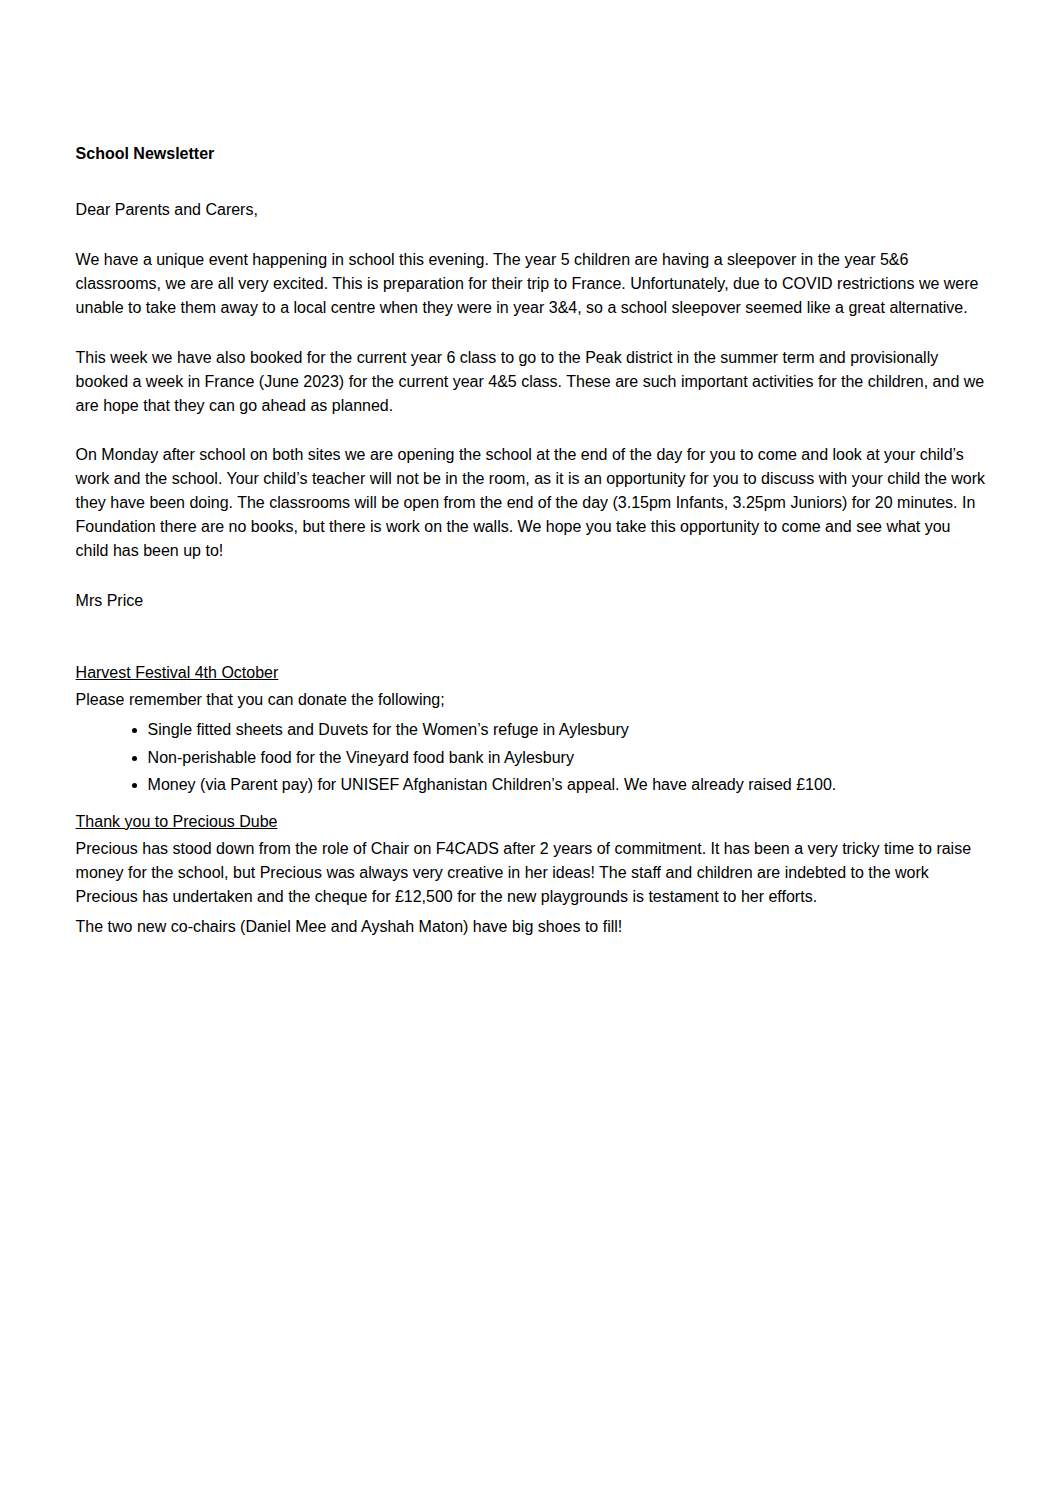School Newsletter
Dear Parents and Carers,
We have a unique event happening in school this evening. The year 5 children are having a sleepover in the year 5&6 classrooms, we are all very excited. This is preparation for their trip to France. Unfortunately, due to COVID restrictions we were unable to take them away to a local centre when they were in year 3&4, so a school sleepover seemed like a great alternative.
This week we have also booked for the current year 6 class to go to the Peak district in the summer term and provisionally booked a week in France (June 2023) for the current year 4&5 class. These are such important activities for the children, and we are hope that they can go ahead as planned.
On Monday after school on both sites we are opening the school at the end of the day for you to come and look at your child’s work and the school. Your child’s teacher will not be in the room, as it is an opportunity for you to discuss with your child the work they have been doing. The classrooms will be open from the end of the day (3.15pm Infants, 3.25pm Juniors) for 20 minutes. In Foundation there are no books, but there is work on the walls. We hope you take this opportunity to come and see what you child has been up to!
Mrs Price
Harvest Festival 4th October
Please remember that you can donate the following;
Single fitted sheets and Duvets for the Women’s refuge in Aylesbury
Non-perishable food for the Vineyard food bank in Aylesbury
Money (via Parent pay) for UNISEF Afghanistan Children’s appeal. We have already raised £100.
Thank you to Precious Dube
Precious has stood down from the role of Chair on F4CADS after 2 years of commitment. It has been a very tricky time to raise money for the school, but Precious was always very creative in her ideas! The staff and children are indebted to the work Precious has undertaken and the cheque for £12,500 for the new playgrounds is testament to her efforts.
The two new co-chairs (Daniel Mee and Ayshah Maton) have big shoes to fill!